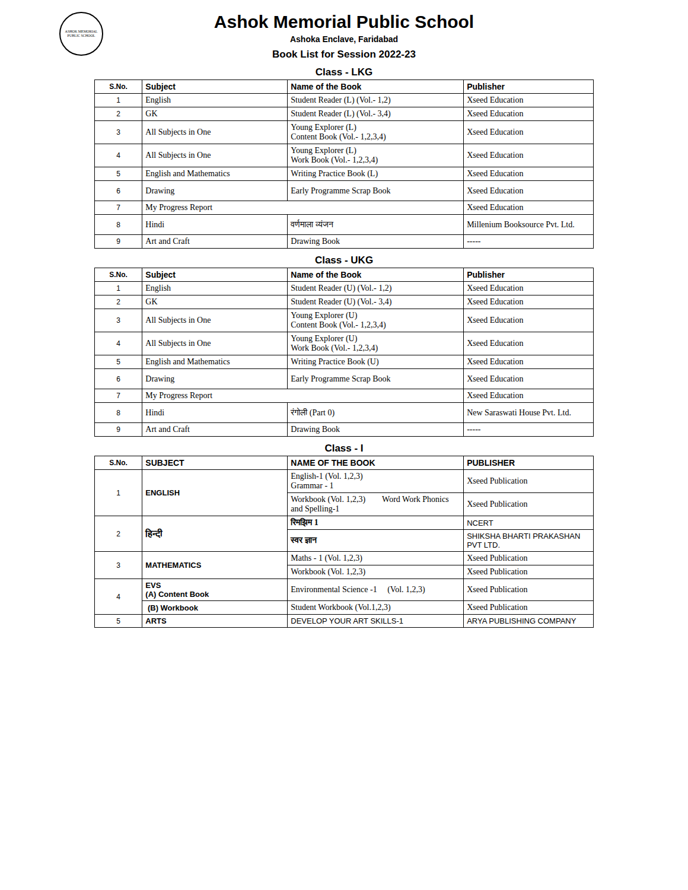ASHOK MEMORIAL PUBLIC SCHOOL
Ashok Memorial Public School
Ashoka Enclave, Faridabad
Book List for Session 2022-23
Class - LKG
| S.No. | Subject | Name of the Book | Publisher |
| --- | --- | --- | --- |
| 1 | English | Student Reader (L) (Vol.- 1,2) | Xseed Education |
| 2 | GK | Student Reader (L) (Vol.- 3,4) | Xseed Education |
| 3 | All Subjects in One | Young Explorer (L) Content Book (Vol.- 1,2,3,4) | Xseed Education |
| 4 | All Subjects in One | Young Explorer (L) Work Book (Vol.- 1,2,3,4) | Xseed Education |
| 5 | English and Mathematics | Writing Practice Book (L) | Xseed Education |
| 6 | Drawing | Early Programme Scrap Book | Xseed Education |
| 7 | My Progress Report | Xseed Education |
| 8 | Hindi | वर्णमाला व्यंजन | Millenium Booksource Pvt. Ltd. |
| 9 | Art and Craft | Drawing Book | ----- |
Class - UKG
| S.No. | Subject | Name of the Book | Publisher |
| --- | --- | --- | --- |
| 1 | English | Student Reader (U) (Vol.- 1,2) | Xseed Education |
| 2 | GK | Student Reader (U) (Vol.- 3,4) | Xseed Education |
| 3 | All Subjects in One | Young Explorer (U) Content Book (Vol.- 1,2,3,4) | Xseed Education |
| 4 | All Subjects in One | Young Explorer (U) Work Book (Vol.- 1,2,3,4) | Xseed Education |
| 5 | English and Mathematics | Writing Practice Book (U) | Xseed Education |
| 6 | Drawing | Early Programme Scrap Book | Xseed Education |
| 7 | My Progress Report | Xseed Education |
| 8 | Hindi | रंगोली (Part 0) | New Saraswati House Pvt. Ltd. |
| 9 | Art and Craft | Drawing Book | ----- |
Class - I
| S.No. | SUBJECT | NAME OF THE BOOK | PUBLISHER |
| --- | --- | --- | --- |
| 1 | ENGLISH | English-1 (Vol. 1,2,3) Grammar - 1 | Xseed Publication |
| Workbook (Vol. 1,2,3) Word Work Phonics and Spelling-1 | Xseed Publication |
| 2 | हिन्दी | रिमझिम 1 | NCERT |
| स्वर ज्ञान | SHIKSHA BHARTI PRAKASHAN PVT LTD. |
| 3 | MATHEMATICS | Maths - 1 (Vol. 1,2,3) | Xseed Publication |
| Workbook (Vol. 1,2,3) | Xseed Publication |
| 4 | EVS (A) Content Book | Environmental Science -1 (Vol. 1,2,3) | Xseed Publication |
| (B) Workbook | Student Workbook (Vol.1,2,3) | Xseed Publication |
| 5 | ARTS | DEVELOP YOUR ART SKILLS-1 | ARYA PUBLISHING COMPANY |